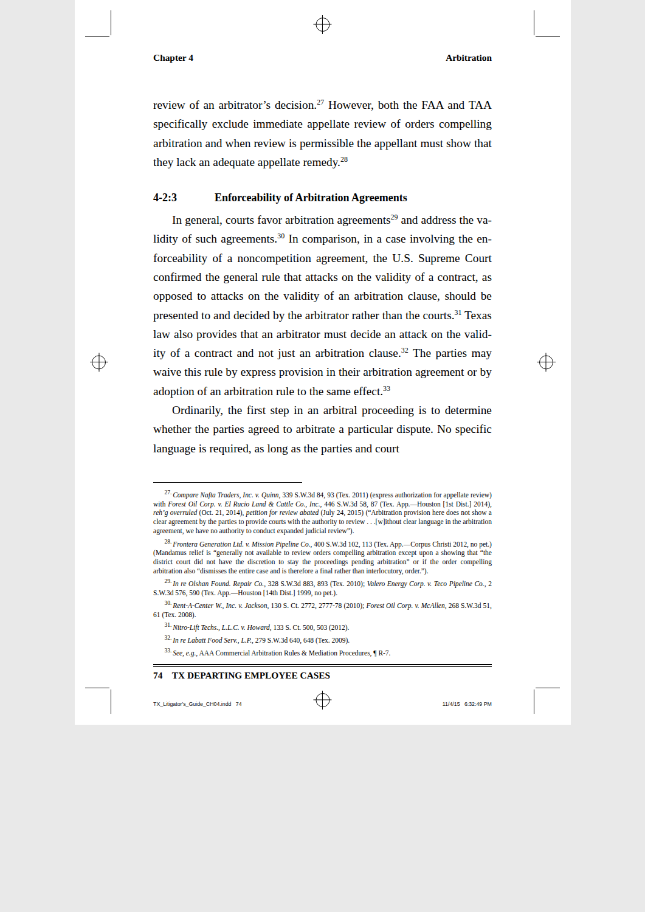Chapter 4 Arbitration
review of an arbitrator’s decision.27 However, both the FAA and TAA specifically exclude immediate appellate review of orders compelling arbitration and when review is permissible the appellant must show that they lack an adequate appellate remedy.28
4-2:3 Enforceability of Arbitration Agreements
In general, courts favor arbitration agreements29 and address the validity of such agreements.30 In comparison, in a case involving the enforceability of a noncompetition agreement, the U.S. Supreme Court confirmed the general rule that attacks on the validity of a contract, as opposed to attacks on the validity of an arbitration clause, should be presented to and decided by the arbitrator rather than the courts.31 Texas law also provides that an arbitrator must decide an attack on the validity of a contract and not just an arbitration clause.32 The parties may waive this rule by express provision in their arbitration agreement or by adoption of an arbitration rule to the same effect.33
Ordinarily, the first step in an arbitral proceeding is to determine whether the parties agreed to arbitrate a particular dispute. No specific language is required, as long as the parties and court
27. Compare Nafta Traders, Inc. v. Quinn, 339 S.W.3d 84, 93 (Tex. 2011) (express authorization for appellate review) with Forest Oil Corp. v. El Rucio Land & Cattle Co., Inc., 446 S.W.3d 58, 87 (Tex. App.—Houston [1st Dist.] 2014), reh’g overruled (Oct. 21, 2014), petition for review abated (July 24, 2015) (“Arbitration provision here does not show a clear agreement by the parties to provide courts with the authority to review . . .[w]ithout clear language in the arbitration agreement, we have no authority to conduct expanded judicial review”).
28. Frontera Generation Ltd. v. Mission Pipeline Co., 400 S.W.3d 102, 113 (Tex. App.—Corpus Christi 2012, no pet.) (Mandamus relief is “generally not available to review orders compelling arbitration except upon a showing that “the district court did not have the discretion to stay the proceedings pending arbitration” or if the order compelling arbitration also “dismisses the entire case and is therefore a final rather than interlocutory, order.”).
29. In re Olshan Found. Repair Co., 328 S.W.3d 883, 893 (Tex. 2010); Valero Energy Corp. v. Teco Pipeline Co., 2 S.W.3d 576, 590 (Tex. App.—Houston [14th Dist.] 1999, no pet.).
30. Rent-A-Center W., Inc. v. Jackson, 130 S. Ct. 2772, 2777-78 (2010); Forest Oil Corp. v. McAllen, 268 S.W.3d 51, 61 (Tex. 2008).
31. Nitro-Lift Techs., L.L.C. v. Howard, 133 S. Ct. 500, 503 (2012).
32. In re Labatt Food Serv., L.P., 279 S.W.3d 640, 648 (Tex. 2009).
33. See, e.g., AAA Commercial Arbitration Rules & Mediation Procedures, ¶ R-7.
74 TX DEPARTING EMPLOYEE CASES
TX_Litigator's_Guide_CH04.indd 74 11/4/15 6:32:49 PM